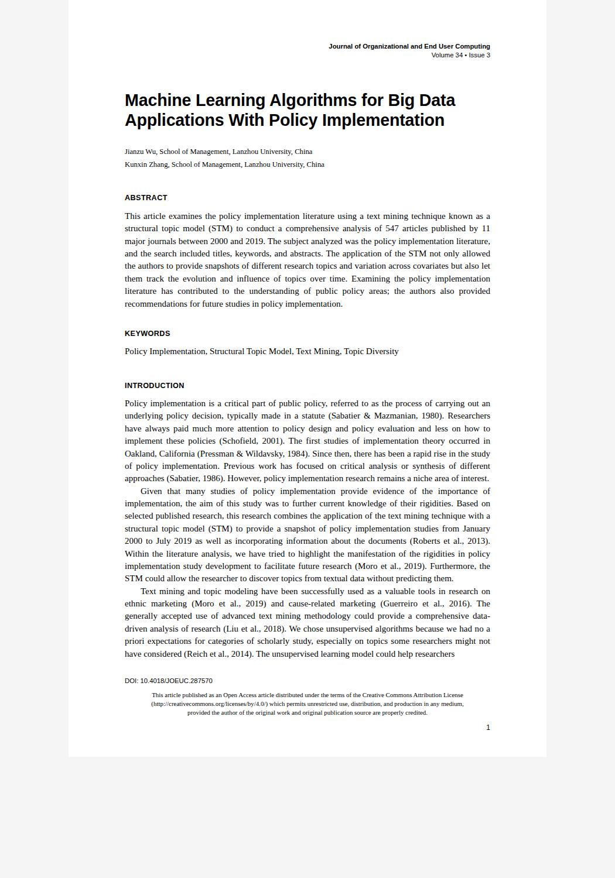Journal of Organizational and End User Computing
Volume 34 • Issue 3
Machine Learning Algorithms for Big Data Applications With Policy Implementation
Jianzu Wu, School of Management, Lanzhou University, China
Kunxin Zhang, School of Management, Lanzhou University, China
ABSTRACT
This article examines the policy implementation literature using a text mining technique known as a structural topic model (STM) to conduct a comprehensive analysis of 547 articles published by 11 major journals between 2000 and 2019. The subject analyzed was the policy implementation literature, and the search included titles, keywords, and abstracts. The application of the STM not only allowed the authors to provide snapshots of different research topics and variation across covariates but also let them track the evolution and influence of topics over time. Examining the policy implementation literature has contributed to the understanding of public policy areas; the authors also provided recommendations for future studies in policy implementation.
KEYWORDS
Policy Implementation, Structural Topic Model, Text Mining, Topic Diversity
INTRODUCTION
Policy implementation is a critical part of public policy, referred to as the process of carrying out an underlying policy decision, typically made in a statute (Sabatier & Mazmanian, 1980). Researchers have always paid much more attention to policy design and policy evaluation and less on how to implement these policies (Schofield, 2001). The first studies of implementation theory occurred in Oakland, California (Pressman & Wildavsky, 1984). Since then, there has been a rapid rise in the study of policy implementation. Previous work has focused on critical analysis or synthesis of different approaches (Sabatier, 1986). However, policy implementation research remains a niche area of interest.
Given that many studies of policy implementation provide evidence of the importance of implementation, the aim of this study was to further current knowledge of their rigidities. Based on selected published research, this research combines the application of the text mining technique with a structural topic model (STM) to provide a snapshot of policy implementation studies from January 2000 to July 2019 as well as incorporating information about the documents (Roberts et al., 2013). Within the literature analysis, we have tried to highlight the manifestation of the rigidities in policy implementation study development to facilitate future research (Moro et al., 2019). Furthermore, the STM could allow the researcher to discover topics from textual data without predicting them.
Text mining and topic modeling have been successfully used as a valuable tools in research on ethnic marketing (Moro et al., 2019) and cause-related marketing (Guerreiro et al., 2016). The generally accepted use of advanced text mining methodology could provide a comprehensive data-driven analysis of research (Liu et al., 2018). We chose unsupervised algorithms because we had no a priori expectations for categories of scholarly study, especially on topics some researchers might not have considered (Reich et al., 2014). The unsupervised learning model could help researchers
DOI: 10.4018/JOEUC.287570
This article published as an Open Access article distributed under the terms of the Creative Commons Attribution License (http://creativecommons.org/licenses/by/4.0/) which permits unrestricted use, distribution, and production in any medium, provided the author of the original work and original publication source are properly credited.
1